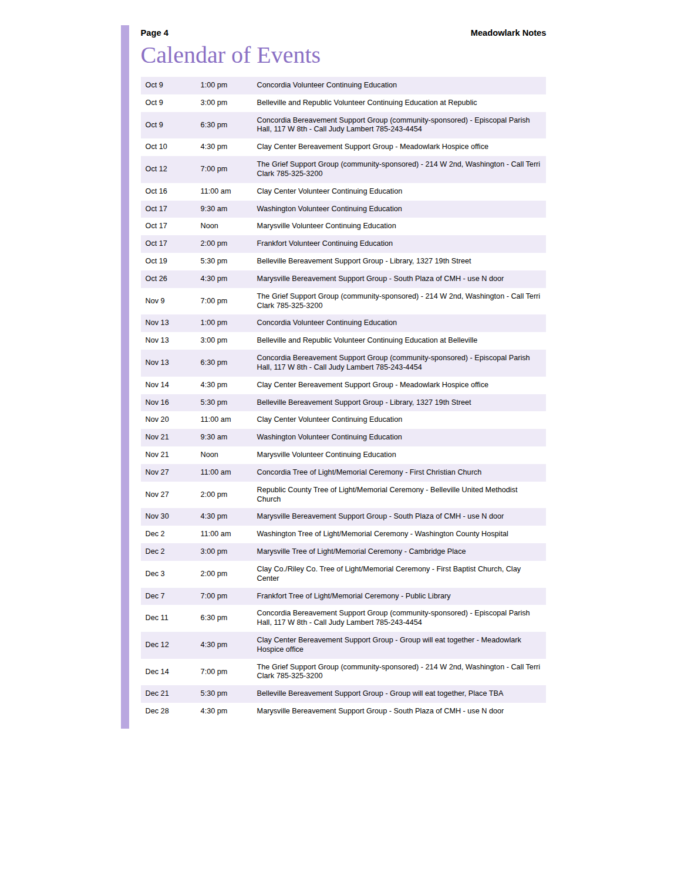Page 4 Meadowlark Notes
Calendar of Events
| Oct 9 | 1:00 pm | Concordia Volunteer Continuing Education |
| Oct 9 | 3:00 pm | Belleville and Republic Volunteer Continuing Education at Republic |
| Oct 9 | 6:30 pm | Concordia Bereavement Support Group (community-sponsored) - Episcopal Parish Hall, 117 W 8th - Call Judy Lambert 785-243-4454 |
| Oct 10 | 4:30 pm | Clay Center Bereavement Support Group - Meadowlark Hospice office |
| Oct 12 | 7:00 pm | The Grief Support Group (community-sponsored) - 214 W 2nd, Washington - Call Terri Clark 785-325-3200 |
| Oct 16 | 11:00 am | Clay Center Volunteer Continuing Education |
| Oct 17 | 9:30 am | Washington Volunteer Continuing Education |
| Oct 17 | Noon | Marysville Volunteer Continuing Education |
| Oct 17 | 2:00 pm | Frankfort Volunteer Continuing Education |
| Oct 19 | 5:30 pm | Belleville Bereavement Support Group - Library, 1327 19th Street |
| Oct 26 | 4:30 pm | Marysville Bereavement Support Group - South Plaza of CMH - use N door |
| Nov 9 | 7:00 pm | The Grief Support Group (community-sponsored) - 214 W 2nd, Washington - Call Terri Clark 785-325-3200 |
| Nov 13 | 1:00 pm | Concordia Volunteer Continuing Education |
| Nov 13 | 3:00 pm | Belleville and Republic Volunteer Continuing Education at Belleville |
| Nov 13 | 6:30 pm | Concordia Bereavement Support Group (community-sponsored) - Episcopal Parish Hall, 117 W 8th - Call Judy Lambert 785-243-4454 |
| Nov 14 | 4:30 pm | Clay Center Bereavement Support Group - Meadowlark Hospice office |
| Nov 16 | 5:30 pm | Belleville Bereavement Support Group - Library, 1327 19th Street |
| Nov 20 | 11:00 am | Clay Center Volunteer Continuing Education |
| Nov 21 | 9:30 am | Washington Volunteer Continuing Education |
| Nov 21 | Noon | Marysville Volunteer Continuing Education |
| Nov 27 | 11:00 am | Concordia Tree of Light/Memorial Ceremony - First Christian Church |
| Nov 27 | 2:00 pm | Republic County Tree of Light/Memorial Ceremony - Belleville United Methodist Church |
| Nov 30 | 4:30 pm | Marysville Bereavement Support Group - South Plaza of CMH - use N door |
| Dec 2 | 11:00 am | Washington Tree of Light/Memorial Ceremony - Washington County Hospital |
| Dec 2 | 3:00 pm | Marysville Tree of Light/Memorial Ceremony - Cambridge Place |
| Dec 3 | 2:00 pm | Clay Co./Riley Co. Tree of Light/Memorial Ceremony - First Baptist Church, Clay Center |
| Dec 7 | 7:00 pm | Frankfort Tree of Light/Memorial Ceremony - Public Library |
| Dec 11 | 6:30 pm | Concordia Bereavement Support Group (community-sponsored) - Episcopal Parish Hall, 117 W 8th - Call Judy Lambert 785-243-4454 |
| Dec 12 | 4:30 pm | Clay Center Bereavement Support Group - Group will eat together - Meadowlark Hospice office |
| Dec 14 | 7:00 pm | The Grief Support Group (community-sponsored) - 214 W 2nd, Washington - Call Terri Clark 785-325-3200 |
| Dec 21 | 5:30 pm | Belleville Bereavement Support Group - Group will eat together, Place TBA |
| Dec 28 | 4:30 pm | Marysville Bereavement Support Group - South Plaza of CMH - use N door |